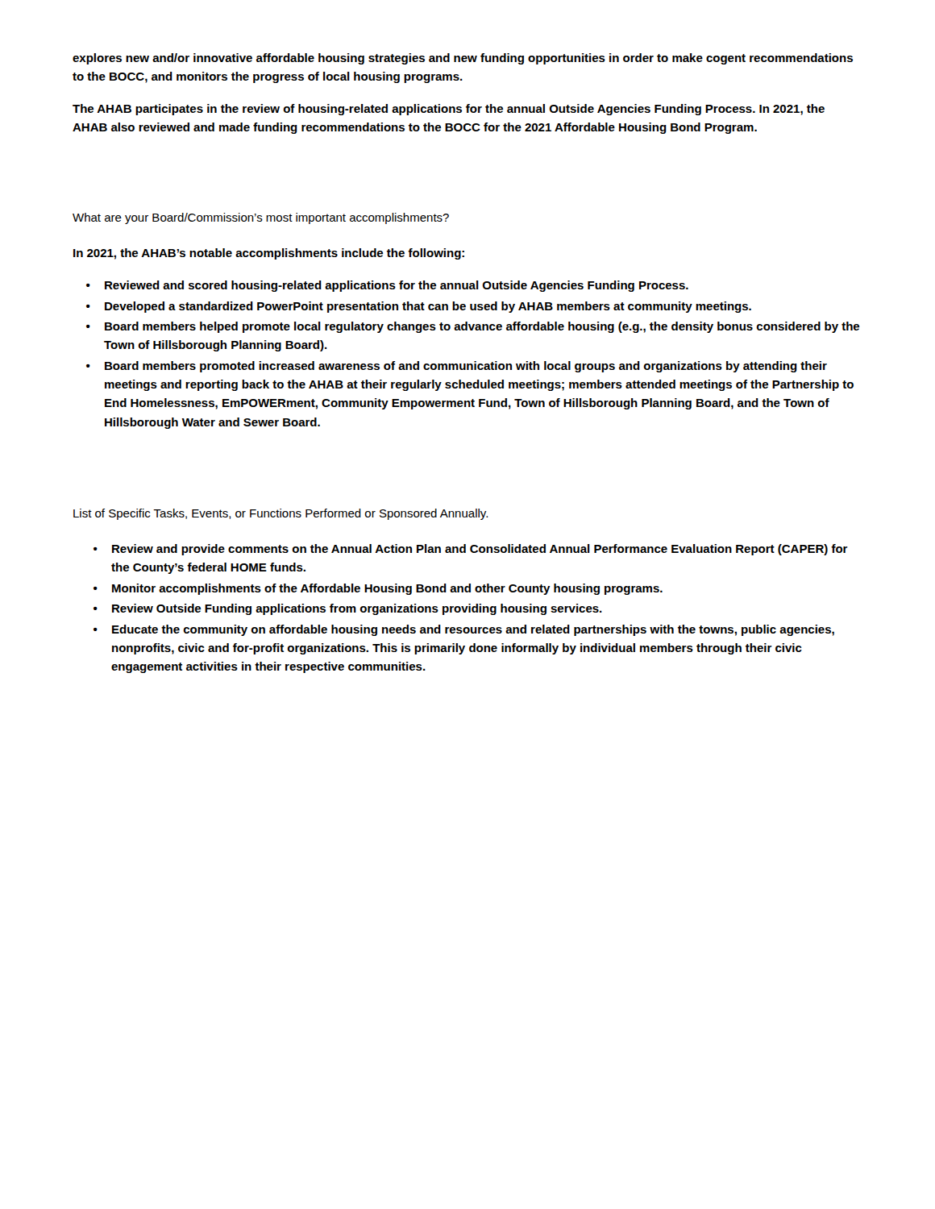explores new and/or innovative affordable housing strategies and new funding opportunities in order to make cogent recommendations to the BOCC, and monitors the progress of local housing programs.
The AHAB participates in the review of housing-related applications for the annual Outside Agencies Funding Process. In 2021, the AHAB also reviewed and made funding recommendations to the BOCC for the 2021 Affordable Housing Bond Program.
What are your Board/Commission’s most important accomplishments?
In 2021, the AHAB’s notable accomplishments include the following:
Reviewed and scored housing-related applications for the annual Outside Agencies Funding Process.
Developed a standardized PowerPoint presentation that can be used by AHAB members at community meetings.
Board members helped promote local regulatory changes to advance affordable housing (e.g., the density bonus considered by the Town of Hillsborough Planning Board).
Board members promoted increased awareness of and communication with local groups and organizations by attending their meetings and reporting back to the AHAB at their regularly scheduled meetings; members attended meetings of the Partnership to End Homelessness, EmPOWERment, Community Empowerment Fund, Town of Hillsborough Planning Board, and the Town of Hillsborough Water and Sewer Board.
List of Specific Tasks, Events, or Functions Performed or Sponsored Annually.
Review and provide comments on the Annual Action Plan and Consolidated Annual Performance Evaluation Report (CAPER) for the County’s federal HOME funds.
Monitor accomplishments of the Affordable Housing Bond and other County housing programs.
Review Outside Funding applications from organizations providing housing services.
Educate the community on affordable housing needs and resources and related partnerships with the towns, public agencies, nonprofits, civic and for-profit organizations. This is primarily done informally by individual members through their civic engagement activities in their respective communities.